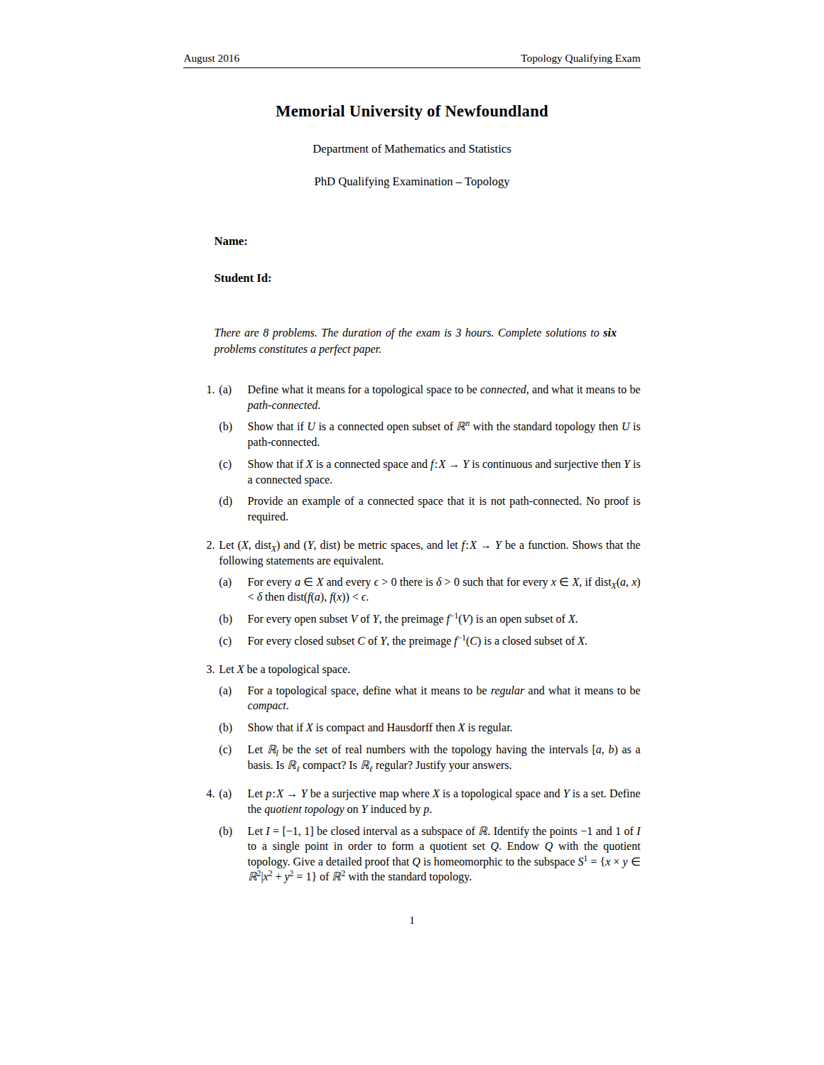August 2016 Topology Qualifying Exam
Memorial University of Newfoundland
Department of Mathematics and Statistics
PhD Qualifying Examination – Topology
Name:
Student Id:
There are 8 problems. The duration of the exam is 3 hours. Complete solutions to six problems constitutes a perfect paper.
Define what it means for a topological space to be connected, and what it means to be path-connected.
Show that if U is a connected open subset of ℝn with the standard topology then U is path-connected.
Show that if X is a connected space and f : X → Y is continuous and surjective then Y is a connected space.
Provide an example of a connected space that it is not path-connected. No proof is required.
Let (X, distX) and (Y, dist) be metric spaces, and let f : X → Y be a function. Shows that the following statements are equivalent.
For every a ∈ X and every ϵ > 0 there is δ > 0 such that for every x ∈ X, if distX(a, x) < δ then dist(f(a), f(x)) < ϵ.
For every open subset V of Y, the preimage f−1(V) is an open subset of X.
For every closed subset C of Y, the preimage f−1(C) is a closed subset of X.
Let X be a topological space.
For a topological space, define what it means to be regular and what it means to be compact.
Show that if X is compact and Hausdorff then X is regular.
Let ℝl be the set of real numbers with the topology having the intervals [a, b) as a basis. Is ℝℓ compact? Is ℝℓ regular? Justify your answers.
Let p : X → Y be a surjective map where X is a topological space and Y is a set. Define the quotient topology on Y induced by p.
Let I = [−1, 1] be closed interval as a subspace of ℝ. Identify the points −1 and 1 of I to a single point in order to form a quotient set Q. Endow Q with the quotient topology. Give a detailed proof that Q is homeomorphic to the subspace S1 = {x × y ∈ ℝ2|x2 + y2 = 1} of ℝ2 with the standard topology.
1